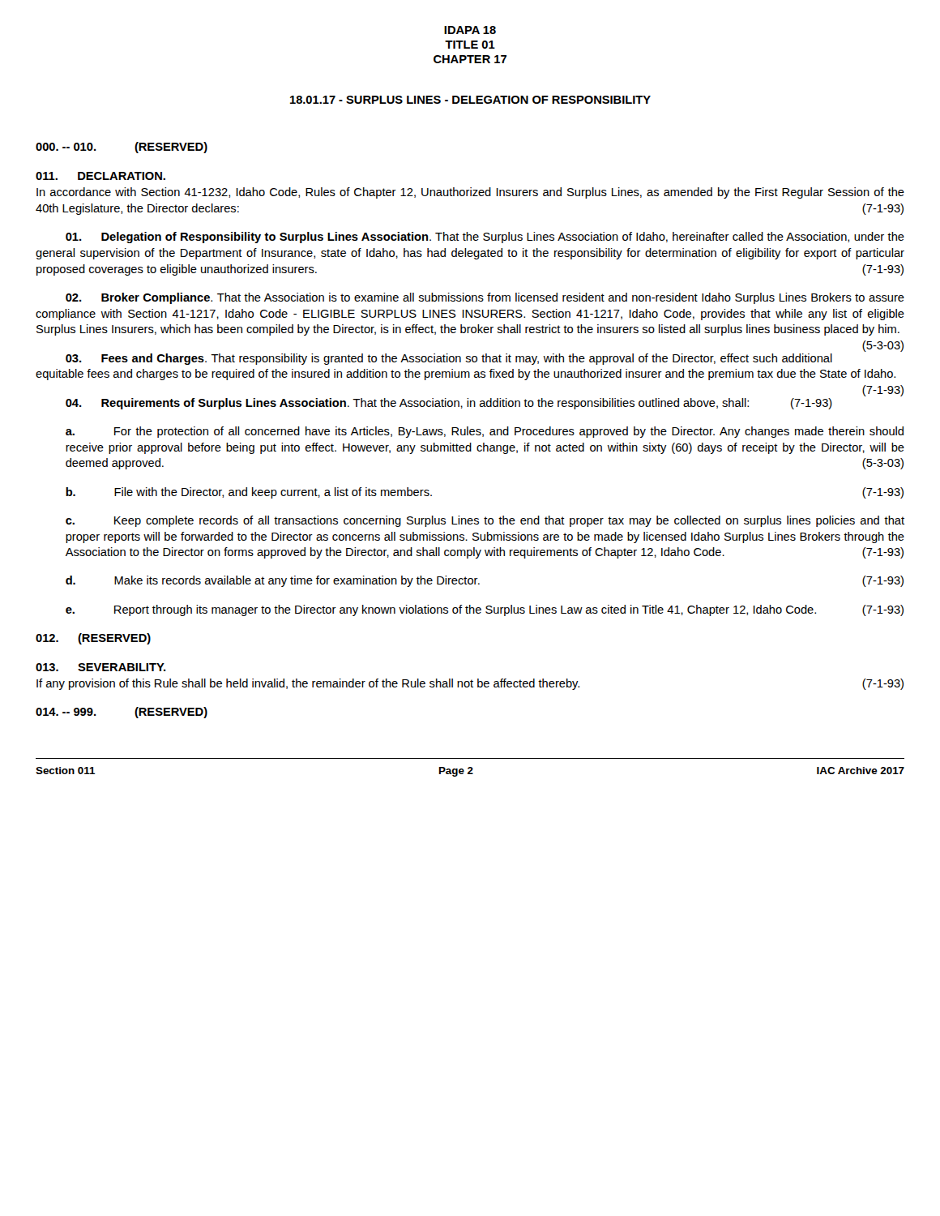IDAPA 18
TITLE 01
CHAPTER 17
18.01.17 - SURPLUS LINES - DELEGATION OF RESPONSIBILITY
000. -- 010. (RESERVED)
011. DECLARATION.
In accordance with Section 41-1232, Idaho Code, Rules of Chapter 12, Unauthorized Insurers and Surplus Lines, as amended by the First Regular Session of the 40th Legislature, the Director declares:(7-1-93)
01. Delegation of Responsibility to Surplus Lines Association. That the Surplus Lines Association of Idaho, hereinafter called the Association, under the general supervision of the Department of Insurance, state of Idaho, has had delegated to it the responsibility for determination of eligibility for export of particular proposed coverages to eligible unauthorized insurers.(7-1-93)
02. Broker Compliance. That the Association is to examine all submissions from licensed resident and non-resident Idaho Surplus Lines Brokers to assure compliance with Section 41-1217, Idaho Code - ELIGIBLE SURPLUS LINES INSURERS. Section 41-1217, Idaho Code, provides that while any list of eligible Surplus Lines Insurers, which has been compiled by the Director, is in effect, the broker shall restrict to the insurers so listed all surplus lines business placed by him.(5-3-03)
03. Fees and Charges. That responsibility is granted to the Association so that it may, with the approval of the Director, effect such additional equitable fees and charges to be required of the insured in addition to the premium as fixed by the unauthorized insurer and the premium tax due the State of Idaho.(7-1-93)
04. Requirements of Surplus Lines Association. That the Association, in addition to the responsibilities outlined above, shall:(7-1-93)
a. For the protection of all concerned have its Articles, By-Laws, Rules, and Procedures approved by the Director. Any changes made therein should receive prior approval before being put into effect. However, any submitted change, if not acted on within sixty (60) days of receipt by the Director, will be deemed approved.(5-3-03)
b. File with the Director, and keep current, a list of its members.(7-1-93)
c. Keep complete records of all transactions concerning Surplus Lines to the end that proper tax may be collected on surplus lines policies and that proper reports will be forwarded to the Director as concerns all submissions. Submissions are to be made by licensed Idaho Surplus Lines Brokers through the Association to the Director on forms approved by the Director, and shall comply with requirements of Chapter 12, Idaho Code.(7-1-93)
d. Make its records available at any time for examination by the Director.(7-1-93)
e. Report through its manager to the Director any known violations of the Surplus Lines Law as cited in Title 41, Chapter 12, Idaho Code.(7-1-93)
012. (RESERVED)
013. SEVERABILITY.
If any provision of this Rule shall be held invalid, the remainder of the Rule shall not be affected thereby.(7-1-93)
014. -- 999. (RESERVED)
Section 011 Page 2 IAC Archive 2017